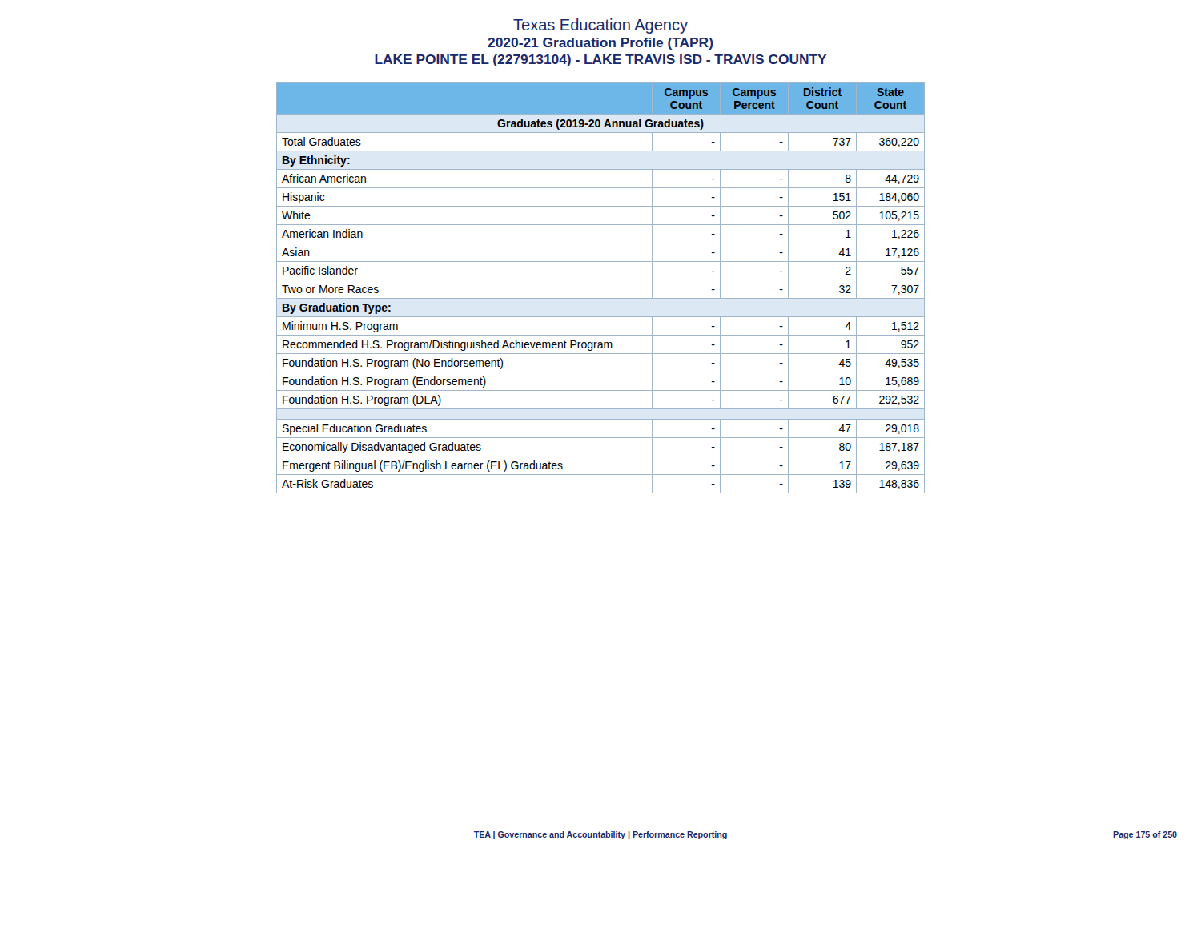Texas Education Agency
2020-21 Graduation Profile (TAPR)
LAKE POINTE EL (227913104) - LAKE TRAVIS ISD - TRAVIS COUNTY
| | Campus Count | Campus Percent | District Count | State Count |
| --- | --- | --- | --- | --- |
| Graduates (2019-20 Annual Graduates) |
| Total Graduates | - | - | 737 | 360,220 |
| By Ethnicity: |
| African American | - | - | 8 | 44,729 |
| Hispanic | - | - | 151 | 184,060 |
| White | - | - | 502 | 105,215 |
| American Indian | - | - | 1 | 1,226 |
| Asian | - | - | 41 | 17,126 |
| Pacific Islander | - | - | 2 | 557 |
| Two or More Races | - | - | 32 | 7,307 |
| By Graduation Type: |
| Minimum H.S. Program | - | - | 4 | 1,512 |
| Recommended H.S. Program/Distinguished Achievement Program | - | - | 1 | 952 |
| Foundation H.S. Program (No Endorsement) | - | - | 45 | 49,535 |
| Foundation H.S. Program (Endorsement) | - | - | 10 | 15,689 |
| Foundation H.S. Program (DLA) | - | - | 677 | 292,532 |
| Special Education Graduates | - | - | 47 | 29,018 |
| Economically Disadvantaged Graduates | - | - | 80 | 187,187 |
| Emergent Bilingual (EB)/English Learner (EL) Graduates | - | - | 17 | 29,639 |
| At-Risk Graduates | - | - | 139 | 148,836 |
TEA | Governance and Accountability | Performance Reporting
Page 175 of 250